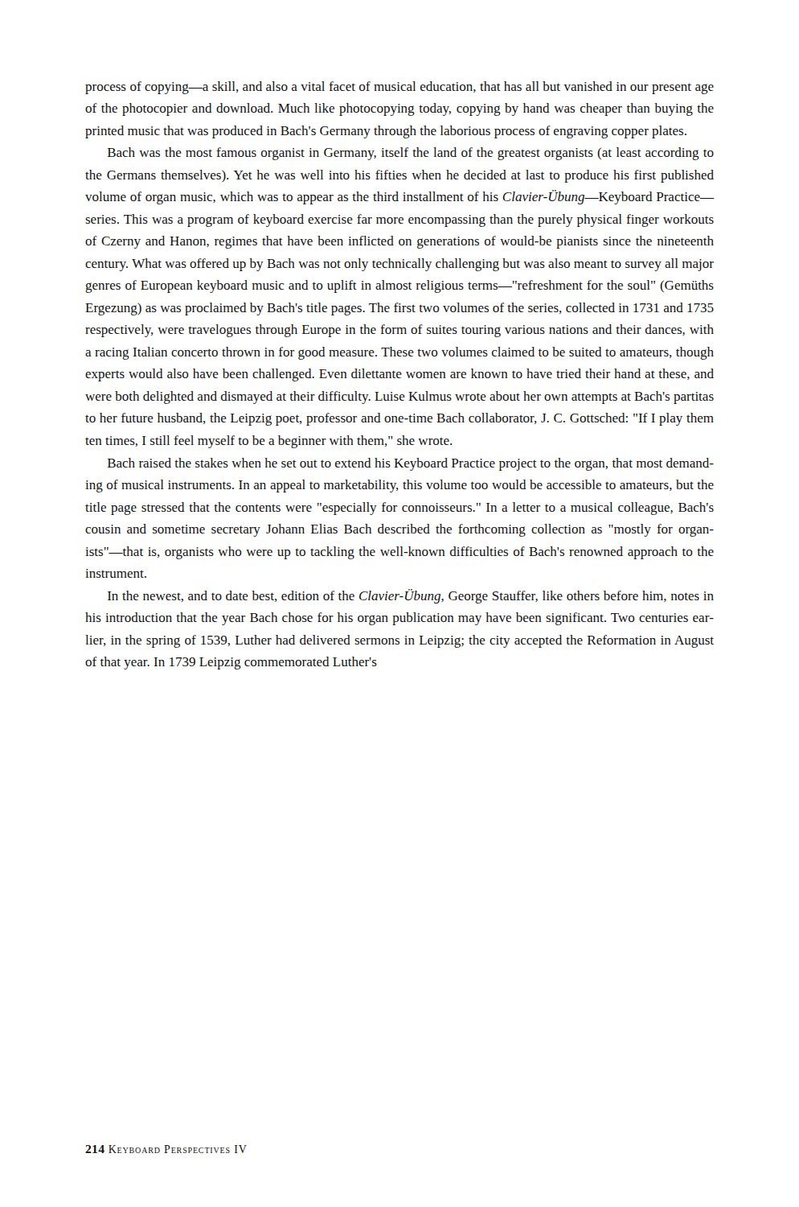process of copying—a skill, and also a vital facet of musical education, that has all but vanished in our present age of the photocopier and download. Much like photocopying today, copying by hand was cheaper than buying the printed music that was produced in Bach's Germany through the laborious process of engraving copper plates.
Bach was the most famous organist in Germany, itself the land of the greatest organists (at least according to the Germans themselves). Yet he was well into his fifties when he decided at last to produce his first published volume of organ music, which was to appear as the third installment of his Clavier-Übung—Keyboard Practice—series. This was a program of keyboard exercise far more encompassing than the purely physical finger workouts of Czerny and Hanon, regimes that have been inflicted on generations of would-be pianists since the nineteenth century. What was offered up by Bach was not only technically challenging but was also meant to survey all major genres of European keyboard music and to uplift in almost religious terms—"refreshment for the soul" (Gemüths Ergezung) as was proclaimed by Bach's title pages. The first two volumes of the series, collected in 1731 and 1735 respectively, were travelogues through Europe in the form of suites touring various nations and their dances, with a racing Italian concerto thrown in for good measure. These two volumes claimed to be suited to amateurs, though experts would also have been challenged. Even dilettante women are known to have tried their hand at these, and were both delighted and dismayed at their difficulty. Luise Kulmus wrote about her own attempts at Bach's partitas to her future husband, the Leipzig poet, professor and one-time Bach collaborator, J. C. Gottsched: "If I play them ten times, I still feel myself to be a beginner with them," she wrote.
Bach raised the stakes when he set out to extend his Keyboard Practice project to the organ, that most demanding of musical instruments. In an appeal to marketability, this volume too would be accessible to amateurs, but the title page stressed that the contents were "especially for connoisseurs." In a letter to a musical colleague, Bach's cousin and sometime secretary Johann Elias Bach described the forthcoming collection as "mostly for organists"—that is, organists who were up to tackling the well-known difficulties of Bach's renowned approach to the instrument.
In the newest, and to date best, edition of the Clavier-Übung, George Stauffer, like others before him, notes in his introduction that the year Bach chose for his organ publication may have been significant. Two centuries earlier, in the spring of 1539, Luther had delivered sermons in Leipzig; the city accepted the Reformation in August of that year. In 1739 Leipzig commemorated Luther's
214 Keyboard Perspectives IV